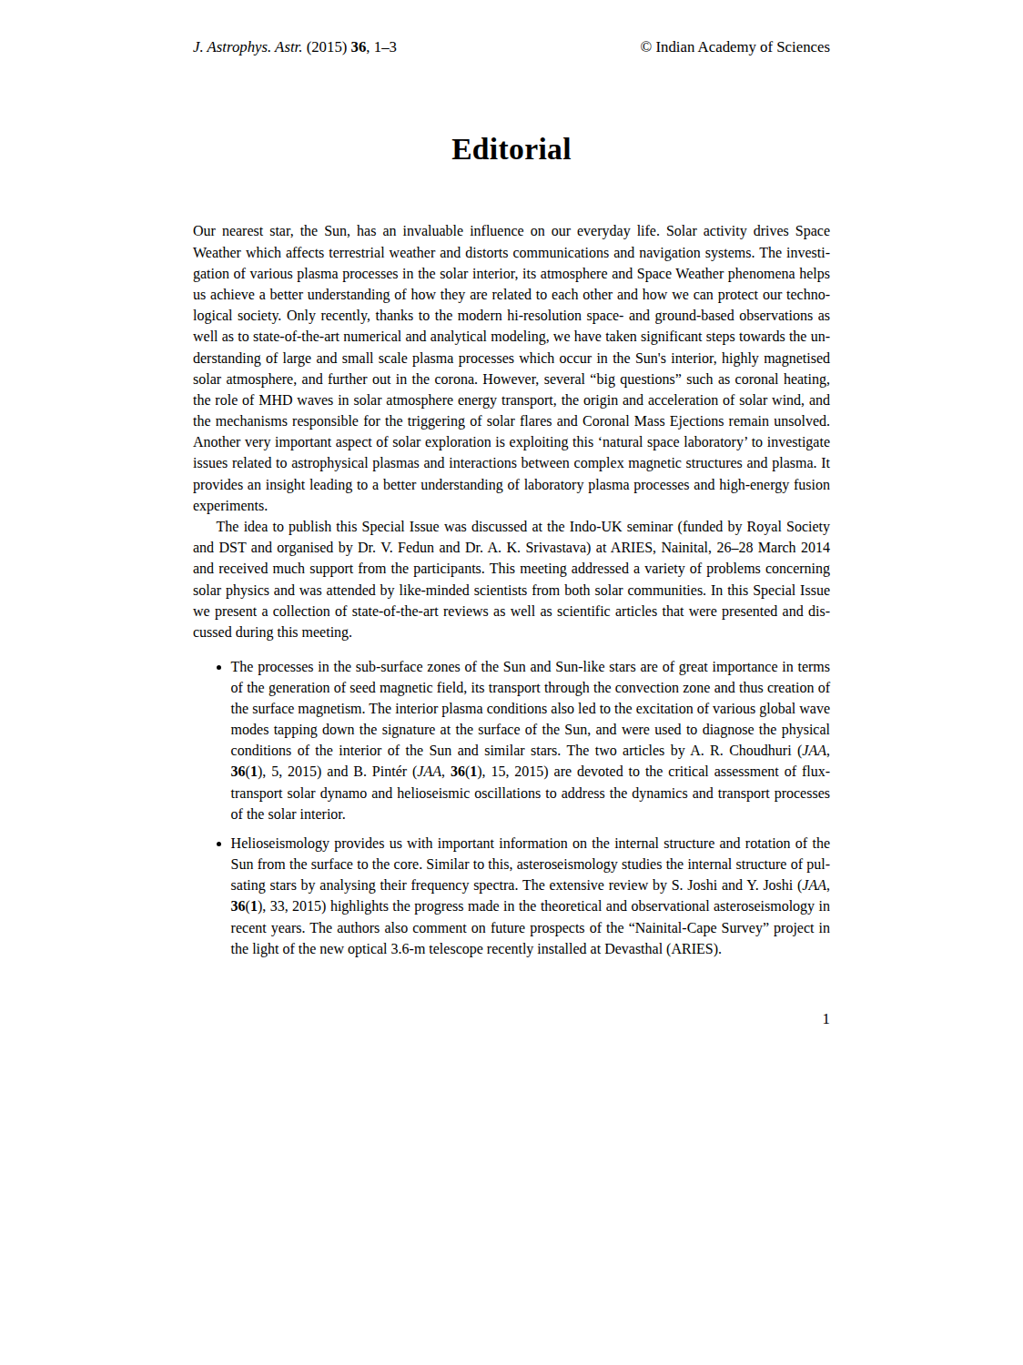J. Astrophys. Astr. (2015) 36, 1–3 © Indian Academy of Sciences
Editorial
Our nearest star, the Sun, has an invaluable influence on our everyday life. Solar activity drives Space Weather which affects terrestrial weather and distorts communications and navigation systems. The investigation of various plasma processes in the solar interior, its atmosphere and Space Weather phenomena helps us achieve a better understanding of how they are related to each other and how we can protect our technological society. Only recently, thanks to the modern hi-resolution space- and ground-based observations as well as to state-of-the-art numerical and analytical modeling, we have taken significant steps towards the understanding of large and small scale plasma processes which occur in the Sun's interior, highly magnetised solar atmosphere, and further out in the corona. However, several “big questions” such as coronal heating, the role of MHD waves in solar atmosphere energy transport, the origin and acceleration of solar wind, and the mechanisms responsible for the triggering of solar flares and Coronal Mass Ejections remain unsolved. Another very important aspect of solar exploration is exploiting this ‘natural space laboratory’ to investigate issues related to astrophysical plasmas and interactions between complex magnetic structures and plasma. It provides an insight leading to a better understanding of laboratory plasma processes and high-energy fusion experiments.
The idea to publish this Special Issue was discussed at the Indo-UK seminar (funded by Royal Society and DST and organised by Dr. V. Fedun and Dr. A. K. Srivastava) at ARIES, Nainital, 26–28 March 2014 and received much support from the participants. This meeting addressed a variety of problems concerning solar physics and was attended by like-minded scientists from both solar communities. In this Special Issue we present a collection of state-of-the-art reviews as well as scientific articles that were presented and discussed during this meeting.
The processes in the sub-surface zones of the Sun and Sun-like stars are of great importance in terms of the generation of seed magnetic field, its transport through the convection zone and thus creation of the surface magnetism. The interior plasma conditions also led to the excitation of various global wave modes tapping down the signature at the surface of the Sun, and were used to diagnose the physical conditions of the interior of the Sun and similar stars. The two articles by A. R. Choudhuri (JAA, 36(1), 5, 2015) and B. Pintér (JAA, 36(1), 15, 2015) are devoted to the critical assessment of flux-transport solar dynamo and helioseismic oscillations to address the dynamics and transport processes of the solar interior.
Helioseismology provides us with important information on the internal structure and rotation of the Sun from the surface to the core. Similar to this, asteroseismology studies the internal structure of pulsating stars by analysing their frequency spectra. The extensive review by S. Joshi and Y. Joshi (JAA, 36(1), 33, 2015) highlights the progress made in the theoretical and observational asteroseismology in recent years. The authors also comment on future prospects of the “Nainital-Cape Survey” project in the light of the new optical 3.6-m telescope recently installed at Devasthal (ARIES).
1